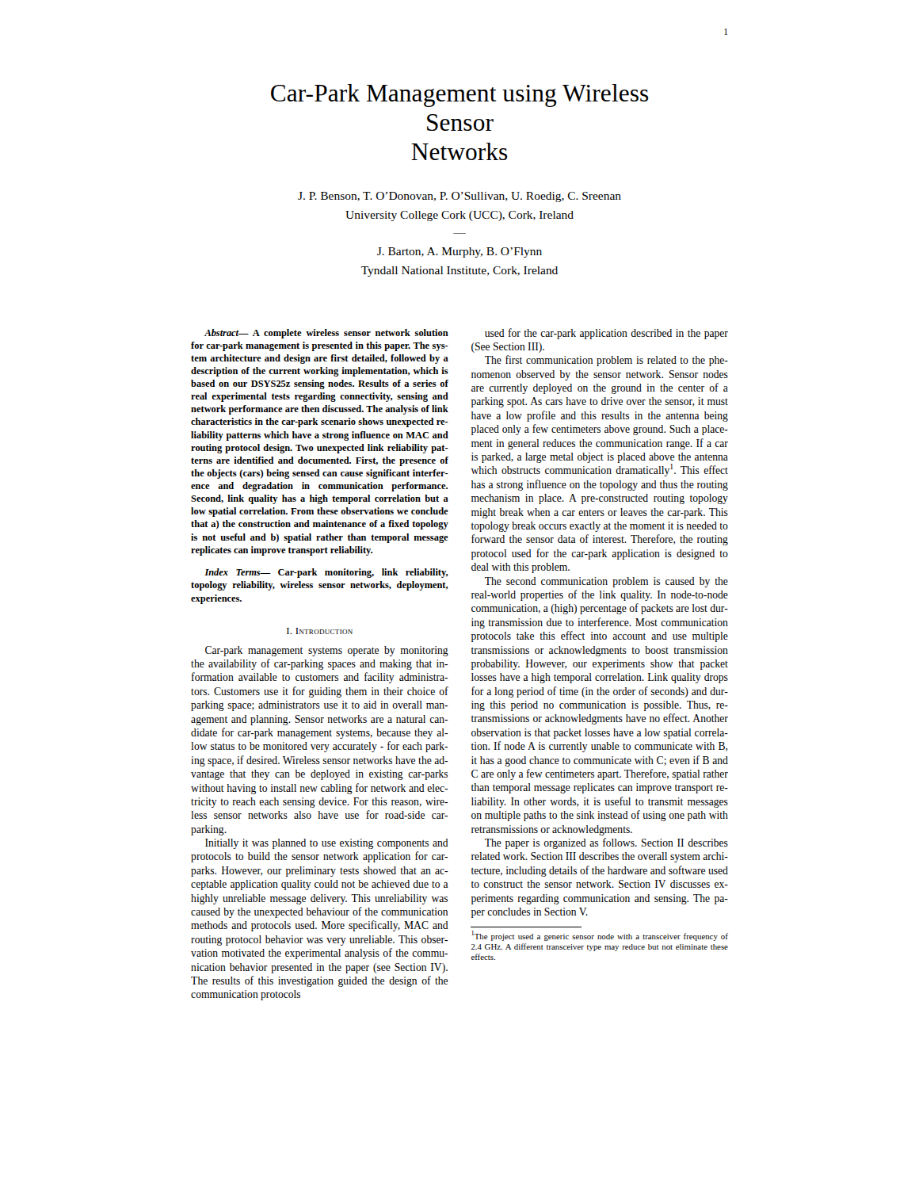1
Car-Park Management using Wireless Sensor
Networks
J. P. Benson, T. O’Donovan, P. O’Sullivan, U. Roedig, C. Sreenan
University College Cork (UCC), Cork, Ireland
—
J. Barton, A. Murphy, B. O’Flynn
Tyndall National Institute, Cork, Ireland
Abstract— A complete wireless sensor network solution for car-park management is presented in this paper. The system architecture and design are first detailed, followed by a description of the current working implementation, which is based on our DSYS25z sensing nodes. Results of a series of real experimental tests regarding connectivity, sensing and network performance are then discussed. The analysis of link characteristics in the car-park scenario shows unexpected reliability patterns which have a strong influence on MAC and routing protocol design. Two unexpected link reliability patterns are identified and documented. First, the presence of the objects (cars) being sensed can cause significant interference and degradation in communication performance. Second, link quality has a high temporal correlation but a low spatial correlation. From these observations we conclude that a) the construction and maintenance of a fixed topology is not useful and b) spatial rather than temporal message replicates can improve transport reliability.
Index Terms— Car-park monitoring, link reliability, topology reliability, wireless sensor networks, deployment, experiences.
I. Introduction
Car-park management systems operate by monitoring the availability of car-parking spaces and making that information available to customers and facility administrators. Customers use it for guiding them in their choice of parking space; administrators use it to aid in overall management and planning. Sensor networks are a natural candidate for car-park management systems, because they allow status to be monitored very accurately - for each parking space, if desired. Wireless sensor networks have the advantage that they can be deployed in existing car-parks without having to install new cabling for network and electricity to reach each sensing device. For this reason, wireless sensor networks also have use for road-side car-parking.
Initially it was planned to use existing components and protocols to build the sensor network application for car-parks. However, our preliminary tests showed that an acceptable application quality could not be achieved due to a highly unreliable message delivery. This unreliability was caused by the unexpected behaviour of the communication methods and protocols used. More specifically, MAC and routing protocol behavior was very unreliable. This observation motivated the experimental analysis of the communication behavior presented in the paper (see Section IV). The results of this investigation guided the design of the communication protocols
used for the car-park application described in the paper (See Section III).
The first communication problem is related to the phenomenon observed by the sensor network. Sensor nodes are currently deployed on the ground in the center of a parking spot. As cars have to drive over the sensor, it must have a low profile and this results in the antenna being placed only a few centimeters above ground. Such a placement in general reduces the communication range. If a car is parked, a large metal object is placed above the antenna which obstructs communication dramatically1. This effect has a strong influence on the topology and thus the routing mechanism in place. A pre-constructed routing topology might break when a car enters or leaves the car-park. This topology break occurs exactly at the moment it is needed to forward the sensor data of interest. Therefore, the routing protocol used for the car-park application is designed to deal with this problem.
The second communication problem is caused by the real-world properties of the link quality. In node-to-node communication, a (high) percentage of packets are lost during transmission due to interference. Most communication protocols take this effect into account and use multiple transmissions or acknowledgments to boost transmission probability. However, our experiments show that packet losses have a high temporal correlation. Link quality drops for a long period of time (in the order of seconds) and during this period no communication is possible. Thus, re-transmissions or acknowledgments have no effect. Another observation is that packet losses have a low spatial correlation. If node A is currently unable to communicate with B, it has a good chance to communicate with C; even if B and C are only a few centimeters apart. Therefore, spatial rather than temporal message replicates can improve transport reliability. In other words, it is useful to transmit messages on multiple paths to the sink instead of using one path with retransmissions or acknowledgments.
The paper is organized as follows. Section II describes related work. Section III describes the overall system architecture, including details of the hardware and software used to construct the sensor network. Section IV discusses experiments regarding communication and sensing. The paper concludes in Section V.
1The project used a generic sensor node with a transceiver frequency of 2.4 GHz. A different transceiver type may reduce but not eliminate these effects.